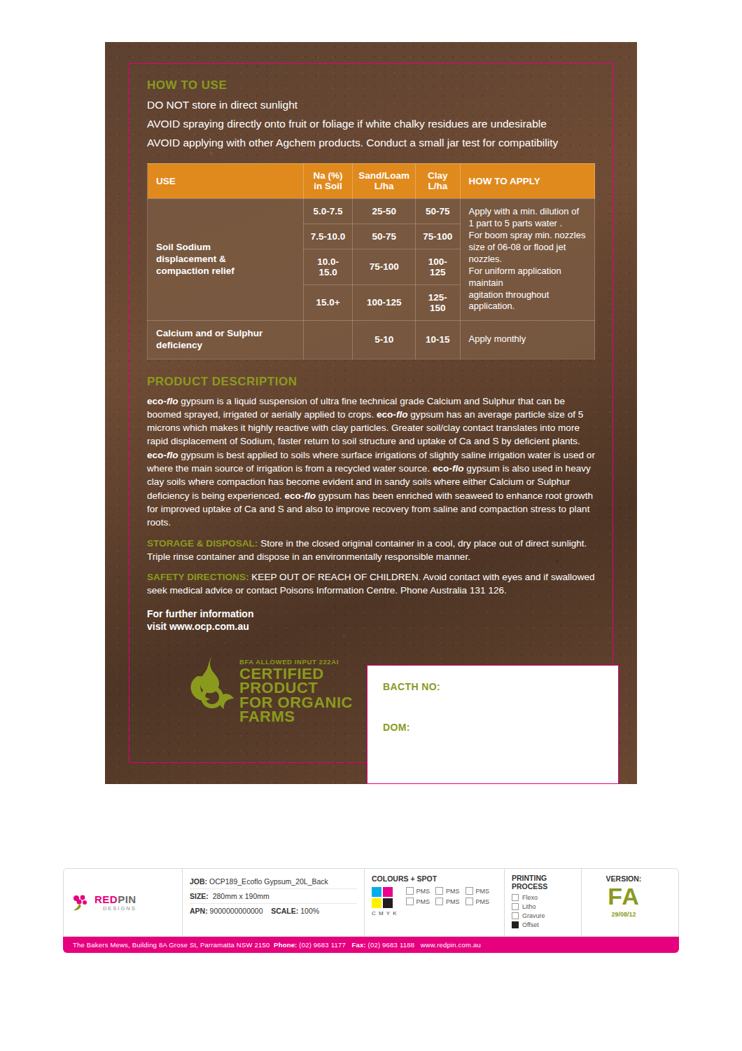HOW TO USE
DO NOT store in direct sunlight
AVOID spraying directly onto fruit or foliage if white chalky residues are undesirable
AVOID applying with other Agchem products. Conduct a small jar test for compatibility
| USE | Na (%) in Soil | Sand/Loam L/ha | Clay L/ha | HOW TO APPLY |
| --- | --- | --- | --- | --- |
| Soil Sodium displacement & compaction relief | 5.0-7.5 | 25-50 | 50-75 | Apply with a min. dilution of 1 part to 5 parts water . For boom spray min. nozzles size of 06-08 or flood jet nozzles. For uniform application maintain agitation throughout application. |
| 7.5-10.0 | 50-75 | 75-100 |
| 10.0-15.0 | 75-100 | 100-125 |
| 15.0+ | 100-125 | 125-150 |
| Calcium and or Sulphur deficiency | | 5-10 | 10-15 | Apply monthly |
PRODUCT DESCRIPTION
eco-flo gypsum is a liquid suspension of ultra fine technical grade Calcium and Sulphur that can be boomed sprayed, irrigated or aerially applied to crops. eco-flo gypsum has an average particle size of 5 microns which makes it highly reactive with clay particles. Greater soil/clay contact translates into more rapid displacement of Sodium, faster return to soil structure and uptake of Ca and S by deficient plants. eco-flo gypsum is best applied to soils where surface irrigations of slightly saline irrigation water is used or where the main source of irrigation is from a recycled water source. eco-flo gypsum is also used in heavy clay soils where compaction has become evident and in sandy soils where either Calcium or Sulphur deficiency is being experienced. eco-flo gypsum has been enriched with seaweed to enhance root growth for improved uptake of Ca and S and also to improve recovery from saline and compaction stress to plant roots.
STORAGE & DISPOSAL: Store in the closed original container in a cool, dry place out of direct sunlight. Triple rinse container and dispose in an environmentally responsible manner.
SAFETY DIRECTIONS: KEEP OUT OF REACH OF CHILDREN. Avoid contact with eyes and if swallowed seek medical advice or contact Poisons Information Centre. Phone Australia 131 126.
For further information
visit www.ocp.com.au
BFA ALLOWED INPUT 222AI
CERTIFIED PRODUCT FOR ORGANIC FARMS
BACTH NO:
DOM:
REDPIN
DESIGNS
JOB: OCP189_Ecoflo Gypsum_20L_Back
SIZE: 280mm x 190mm
APN: 9000000000000 SCALE: 100%
COLOURS + SPOT
C M Y K
PMS
PMS
PMS
PMS
PMS
PMS
PRINTING
PROCESS
Flexo
Litho
Gravure
Offset
VERSION:
FA
29/08/12
The Bakers Mews, Building 8A Grose St, Parramatta NSW 2150 Phone: (02) 9683 1177 Fax: (02) 9683 1188 www.redpin.com.au